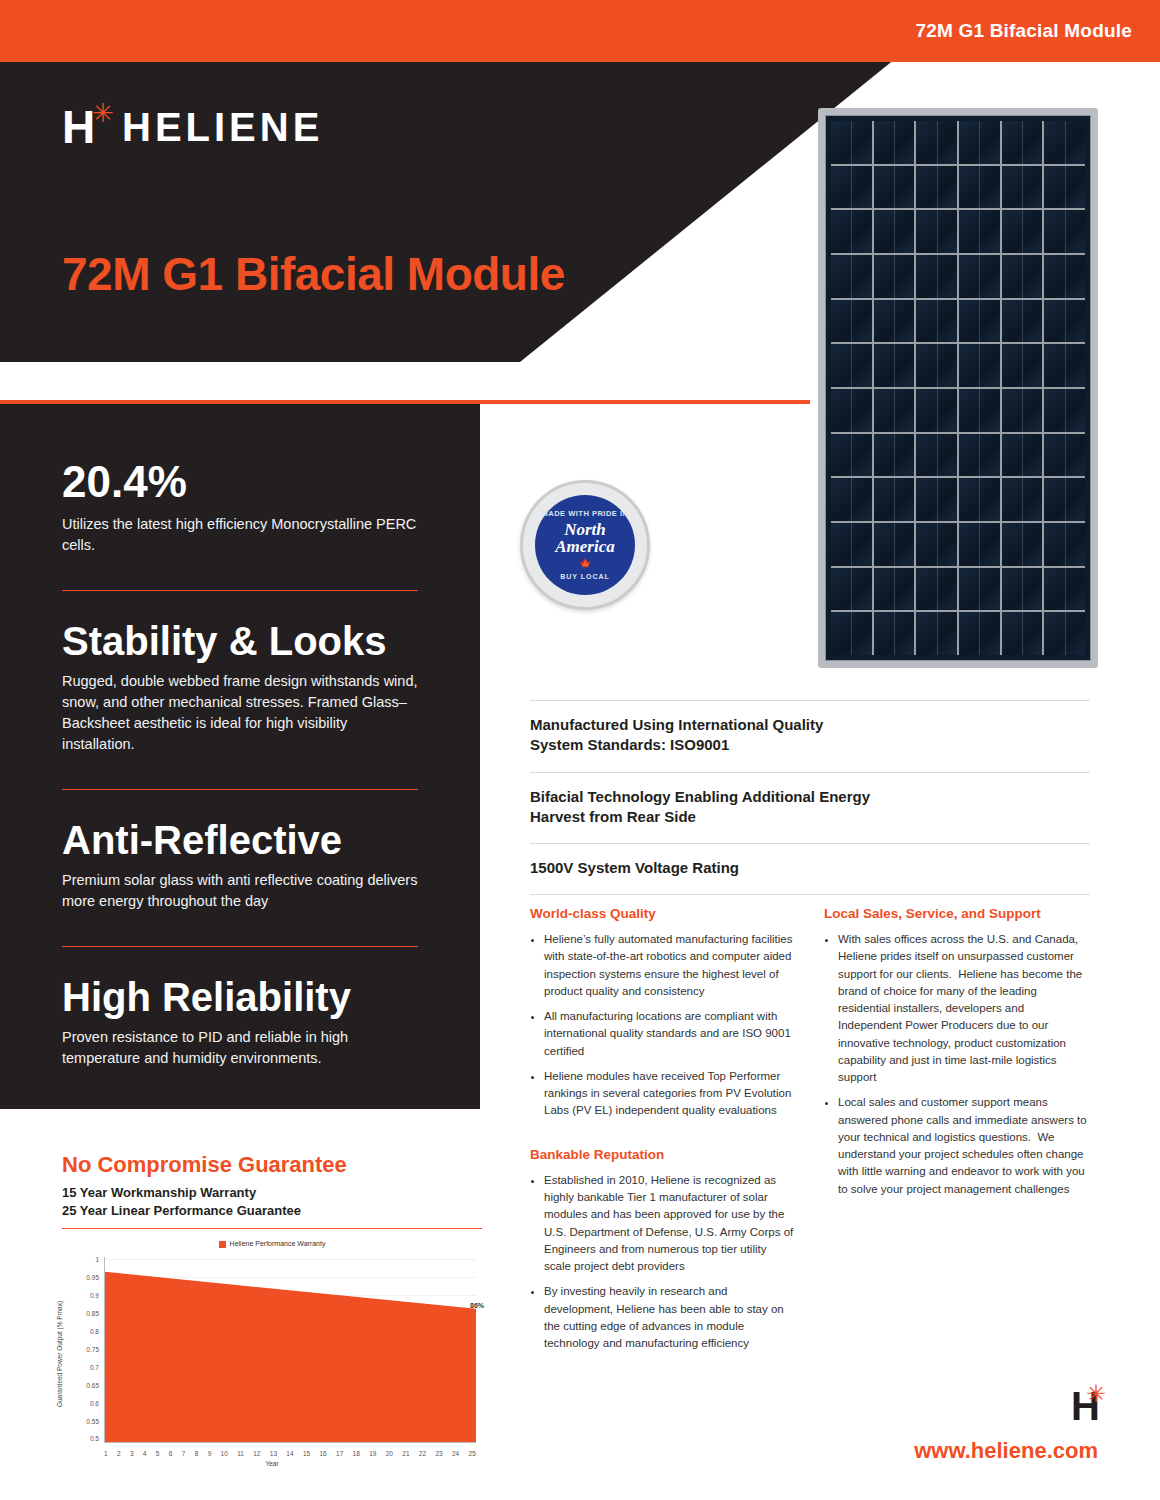72M G1 Bifacial Module
H✳
HELIENE
72M G1 Bifacial Module
72 Cell Monocrystalline 390W – 405W
20.4%
Utilizes the latest high efficiency Monocrystalline PERC cells.
Stability & Looks
Rugged, double webbed frame design withstands wind, snow, and other mechanical stresses. Framed Glass–Backsheet aesthetic is ideal for high visibility installation.
Anti-Reflective
Premium solar glass with anti reflective coating delivers more energy throughout the day
High Reliability
Proven resistance to PID and reliable in high temperature and humidity environments.
Made with pride in
North
America
🍁
BUY LOCAL
Manufactured Using International Quality
System Standards: ISO9001
Bifacial Technology Enabling Additional Energy
Harvest from Rear Side
1500V System Voltage Rating
World-class Quality
Heliene’s fully automated manufacturing facilities with state-of-the-art robotics and computer aided inspection systems ensure the highest level of product quality and consistency
All manufacturing locations are compliant with international quality standards and are ISO 9001 certified
Heliene modules have received Top Performer rankings in several categories from PV Evolution Labs (PV EL) independent quality evaluations
Bankable Reputation
Established in 2010, Heliene is recognized as highly bankable Tier 1 manufacturer of solar modules and has been approved for use by the U.S. Department of Defense, U.S. Army Corps of Engineers and from numerous top tier utility scale project debt providers
By investing heavily in research and development, Heliene has been able to stay on the cutting edge of advances in module technology and manufacturing efficiency
Local Sales, Service, and Support
With sales offices across the U.S. and Canada, Heliene prides itself on unsurpassed customer support for our clients. Heliene has become the brand of choice for many of the leading residential installers, developers and Independent Power Producers due to our innovative technology, product customization capability and just in time last-mile logistics support
Local sales and customer support means answered phone calls and immediate answers to your technical and logistics questions. We understand your project schedules often change with little warning and endeavor to work with you to solve your project management challenges
No Compromise Guarantee
15 Year Workmanship Warranty
25 Year Linear Performance Guarantee
Heliene Performance Warranty
Guaranteed Power Output (% Pmax)
10.950.90.850.8 0.750.70.650.60.550.5
86%
1234567 891011121314 15161718192021 22232425
Year
H✳
www.heliene.com